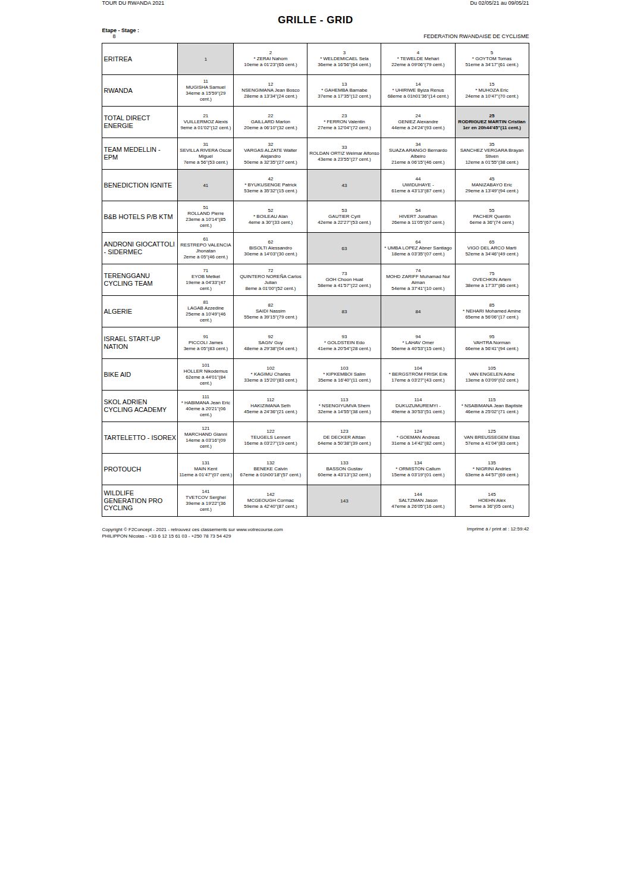TOUR DU RWANDA 2021
Du 02/05/21 au 09/05/21
GRILLE - GRID
Etape - Stage :8
FEDERATION RWANDAISE DE CYCLISME
| ERITREA | 1 | 2 * ZERAI Nahom 10eme à 01'23"(65 cent.) | 3 * WELDEMICAEL Sela 36eme à 16'56"(64 cent.) | 4 * TEWELDE Mehari 22eme à 09'06"(79 cent.) | 5 * GOYTOM Tomas 51eme à 34'17"(61 cent.) |
| RWANDA | 11 MUGISHA Samuel 34eme à 15'59"(29 cent.) | 12 NSENGIMANA Jean Bosco 28eme à 13'34"(24 cent.) | 13 * GAHEMBA Barnabe 37eme à 17'35"(12 cent.) | 14 * UHIRIWE Byiza Renus 68eme à 01h01'36"(14 cent.) | 15 * MUHOZA Eric 24eme à 10'47"(70 cent.) |
| TOTAL DIRECT ENERGIE | 21 VUILLERMOZ Alexis 9eme à 01'02"(12 cent.) | 22 GAILLARD Marlon 20eme à 06'10"(32 cent.) | 23 * FERRON Valentin 27eme à 12'04"(72 cent.) | 24 GENIEZ Alexandre 44eme à 24'24"(93 cent.) | 25 RODRIGUEZ MARTIN Cristian 1er en 20h44'45"(11 cent.) |
| TEAM MEDELLIN - EPM | 31 SEVILLA RIVERA Oscar Miguel 7eme à 56"(53 cent.) | 32 VARGAS ALZATE Walter Alejandro 50eme à 32'35"(27 cent.) | 33 ROLDAN ORTIZ Weimar Alfonso 43eme à 23'55"(27 cent.) | 34 SUAZA ARANGO Bernardo Albeiro 21eme à 06'15"(46 cent.) | 35 SANCHEZ VERGARA Brayan Stiven 12eme à 01'55"(38 cent.) |
| BENEDICTION IGNITE | 41 | 42 * BYUKUSENGE Patrick 53eme à 35'32"(15 cent.) | 43 | 44 UWIDUHAYE - 61eme à 43'13"(87 cent.) | 45 MANIZABAYO Eric 29eme à 13'49"(94 cent.) |
| B&B HOTELS P/B KTM | 51 ROLLAND Pierre 23eme à 10'14"(85 cent.) | 52 * BOILEAU Alan 4eme à 30"(33 cent.) | 53 GAUTIER Cyril 42eme à 22'27"(53 cent.) | 54 HIVERT Jonathan 26eme à 11'05"(67 cent.) | 55 PACHER Quentin 6eme à 36"(74 cent.) |
| ANDRONI GIOCATTOLI - SIDERMEC | 61 RESTREPO VALENCIA Jhonatan 2eme à 05"(46 cent.) | 62 BISOLTI Alessandro 30eme à 14'03"(30 cent.) | 63 | 64 * UMBA LOPEZ Abner Santiago 18eme à 03'35"(07 cent.) | 65 VIGO DEL ARCO Marti 52eme à 34'46"(49 cent.) |
| TERENGGANU CYCLING TEAM | 71 EYOB Metkel 19eme à 04'33"(47 cent.) | 72 QUINTERO NOREÑA Carlos Julian 8eme à 01'00"(52 cent.) | 73 GOH Choon Huat 58eme à 41'57"(22 cent.) | 74 MOHD ZARIFF Muhamad Nur Aiman 54eme à 37'41"(10 cent.) | 75 OVECHKIN Artem 38eme à 17'37"(86 cent.) |
| ALGERIE | 81 LAGAB Azzedine 25eme à 10'49"(46 cent.) | 82 SAIDI Nassim 55eme à 39'15"(79 cent.) | 83 | 84 | 85 * NEHARI Mohamed Amine 65eme à 56'06"(17 cent.) |
| ISRAEL START-UP NATION | 91 PICCOLI James 3eme à 05"(83 cent.) | 92 SAGIV Guy 48eme à 29'38"(04 cent.) | 93 * GOLDSTEIN Edo 41eme à 20'54"(28 cent.) | 94 * LAHAV Omer 56eme à 40'53"(15 cent.) | 95 VAHTRA Norman 66eme à 56'41"(94 cent.) |
| BIKE AID | 101 HOLLER Nikodemus 62eme à 44'01"(84 cent.) | 102 * KAGIMU Charles 33eme à 15'20"(83 cent.) | 103 * KIPKEMBOI Salim 35eme à 16'40"(11 cent.) | 104 * BERGSTRÖM FRISK Erik 17eme à 03'27"(43 cent.) | 105 VAN ENGELEN Adne 13eme à 03'09"(02 cent.) |
| SKOL ADRIEN CYCLING ACADEMY | 111 * HABIMANA Jean Eric 40eme à 20'21"(06 cent.) | 112 HAKIZIMANA Seth 45eme à 24'36"(21 cent.) | 113 * NSENGIYUMVA Shem 32eme à 14'55"(38 cent.) | 114 DUKUZUMUREMYI - 49eme à 30'53"(51 cent.) | 115 * NSABIMANA Jean Baptiste 46eme à 25'02"(71 cent.) |
| TARTELETTO - ISOREX | 121 MARCHAND Gianni 14eme à 03'16"(09 cent.) | 122 TEUGELS Lennert 16eme à 03'27"(19 cent.) | 123 DE DECKER Alfdan 64eme à 50'38"(39 cent.) | 124 * GOEMAN Andreas 31eme à 14'42"(82 cent.) | 125 VAN BREUSSEGEM Elias 57eme à 41'04"(83 cent.) |
| PROTOUCH | 131 MAIN Kent 11eme à 01'47"(07 cent.) | 132 BENEKE Calvin 67eme à 01h00'18"(57 cent.) | 133 BASSON Gustav 60eme à 43'13"(32 cent.) | 134 * ORMISTON Callum 15eme à 03'19"(01 cent.) | 135 * NIGRINI Andries 63eme à 44'57"(69 cent.) |
| WILDLIFE GENERATION PRO CYCLING | 141 TVETCOV Serghei 39eme à 19'22"(36 cent.) | 142 MCGEOUGH Cormac 59eme à 42'40"(87 cent.) | 143 | 144 SALTZMAN Jason 47eme à 26'05"(16 cent.) | 145 HOEHN Alex 5eme à 36"(05 cent.) |
Copyright © F2Concept - 2021 - retrouvez ces classements sur www.votrecourse.com
PHILIPPON Nicolas - +33 6 12 15 61 03 - +250 78 73 54 429
Imprimé à / print at : 12:59:42